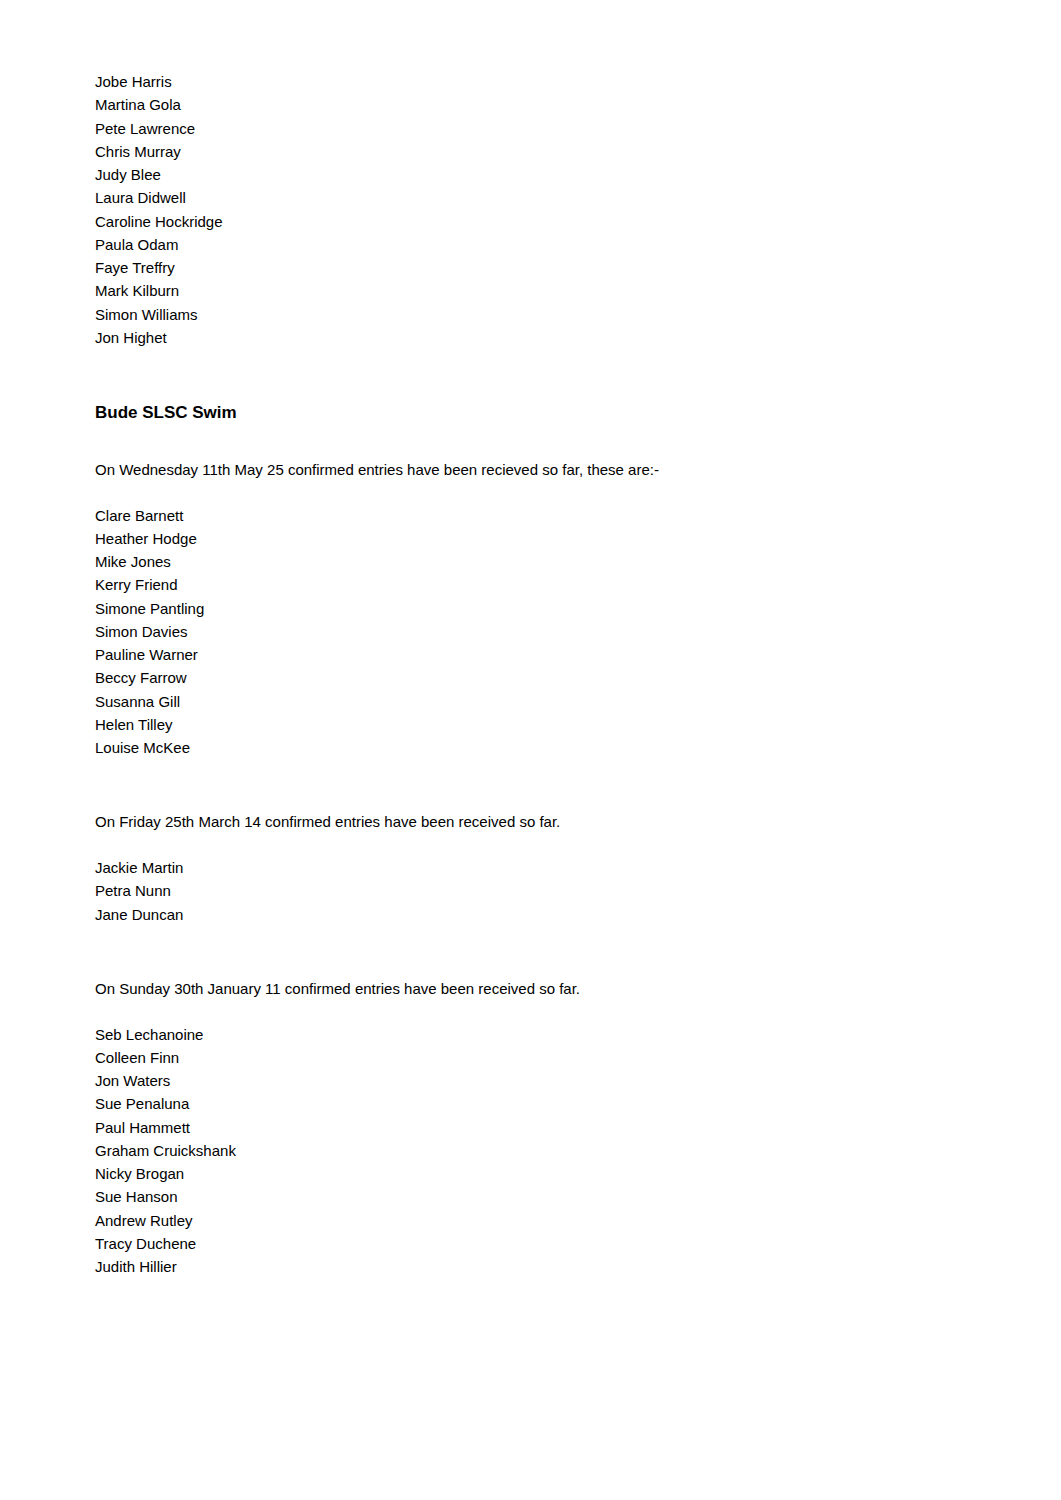Jobe Harris
Martina Gola
Pete Lawrence
Chris Murray
Judy Blee
Laura Didwell
Caroline Hockridge
Paula Odam
Faye Treffry
Mark Kilburn
Simon Williams
Jon Highet
Bude SLSC Swim
On Wednesday 11th May 25 confirmed entries have been recieved so far, these are:-
Clare Barnett
Heather Hodge
Mike Jones
Kerry Friend
Simone Pantling
Simon Davies
Pauline Warner
Beccy Farrow
Susanna Gill
Helen Tilley
Louise McKee
On Friday 25th March 14 confirmed entries have been received so far.
Jackie Martin
Petra Nunn
Jane Duncan
On Sunday 30th January 11 confirmed entries have been received so far.
Seb Lechanoine
Colleen Finn
Jon Waters
Sue Penaluna
Paul Hammett
Graham Cruickshank
Nicky Brogan
Sue Hanson
Andrew Rutley
Tracy Duchene
Judith Hillier